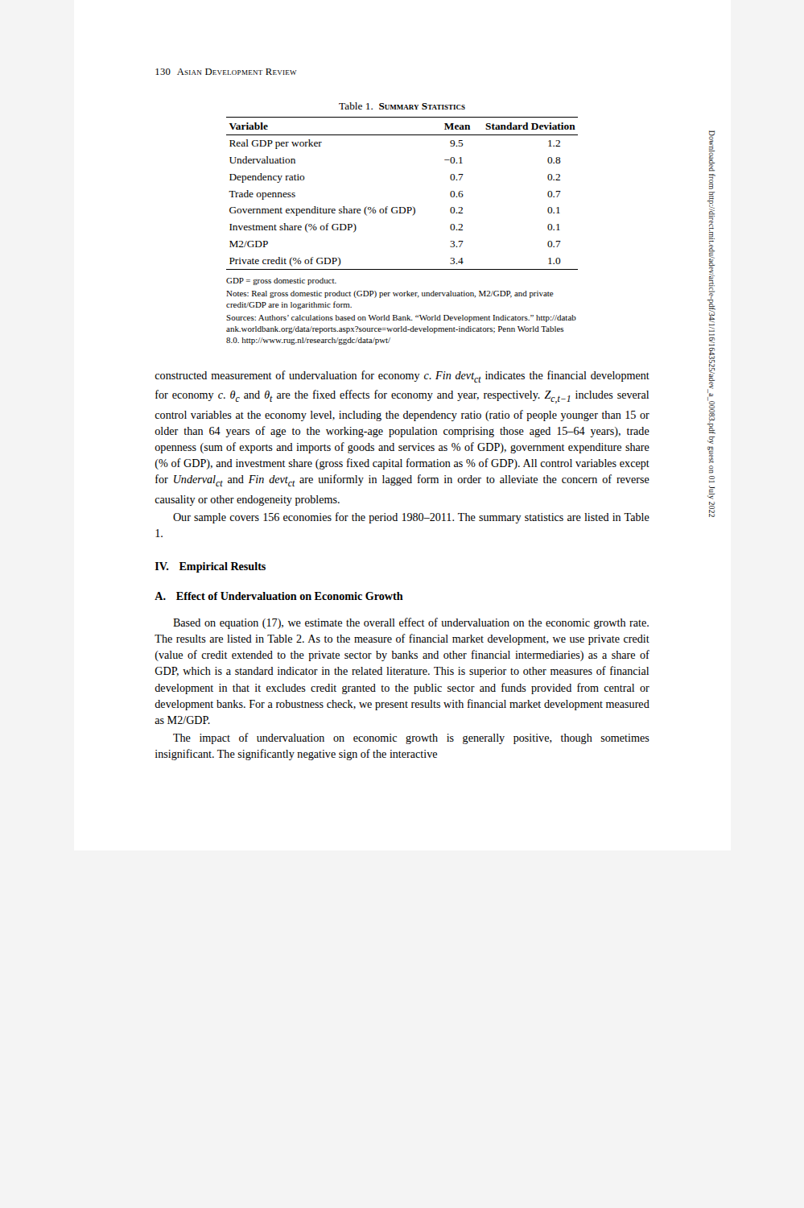130 Asian Development Review
Table 1. Summary Statistics
| Variable | Mean | Standard Deviation |
| --- | --- | --- |
| Real GDP per worker | 9.5 | 1.2 |
| Undervaluation | −0.1 | 0.8 |
| Dependency ratio | 0.7 | 0.2 |
| Trade openness | 0.6 | 0.7 |
| Government expenditure share (% of GDP) | 0.2 | 0.1 |
| Investment share (% of GDP) | 0.2 | 0.1 |
| M2/GDP | 3.7 | 0.7 |
| Private credit (% of GDP) | 3.4 | 1.0 |
GDP = gross domestic product.
Notes: Real gross domestic product (GDP) per worker, undervaluation, M2/GDP, and private credit/GDP are in logarithmic form.
Sources: Authors’ calculations based on World Bank. “World Development Indicators.” http://databank.worldbank.org/data/reports.aspx?source=world-development-indicators; Penn World Tables 8.0. http://www.rug.nl/research/ggdc/data/pwt/
constructed measurement of undervaluation for economy c. Fin devtct indicates the financial development for economy c. θc and θt are the fixed effects for economy and year, respectively. Zc,t−1 includes several control variables at the economy level, including the dependency ratio (ratio of people younger than 15 or older than 64 years of age to the working-age population comprising those aged 15–64 years), trade openness (sum of exports and imports of goods and services as % of GDP), government expenditure share (% of GDP), and investment share (gross fixed capital formation as % of GDP). All control variables except for Undervalct and Fin devtct are uniformly in lagged form in order to alleviate the concern of reverse causality or other endogeneity problems.
Our sample covers 156 economies for the period 1980–2011. The summary statistics are listed in Table 1.
IV. Empirical Results
A. Effect of Undervaluation on Economic Growth
Based on equation (17), we estimate the overall effect of undervaluation on the economic growth rate. The results are listed in Table 2. As to the measure of financial market development, we use private credit (value of credit extended to the private sector by banks and other financial intermediaries) as a share of GDP, which is a standard indicator in the related literature. This is superior to other measures of financial development in that it excludes credit granted to the public sector and funds provided from central or development banks. For a robustness check, we present results with financial market development measured as M2/GDP.
The impact of undervaluation on economic growth is generally positive, though sometimes insignificant. The significantly negative sign of the interactive
Downloaded from http://direct.mit.edu/adev/article-pdf/34/1/116/1643525/adev_a_00083.pdf by guest on 01 July 2022